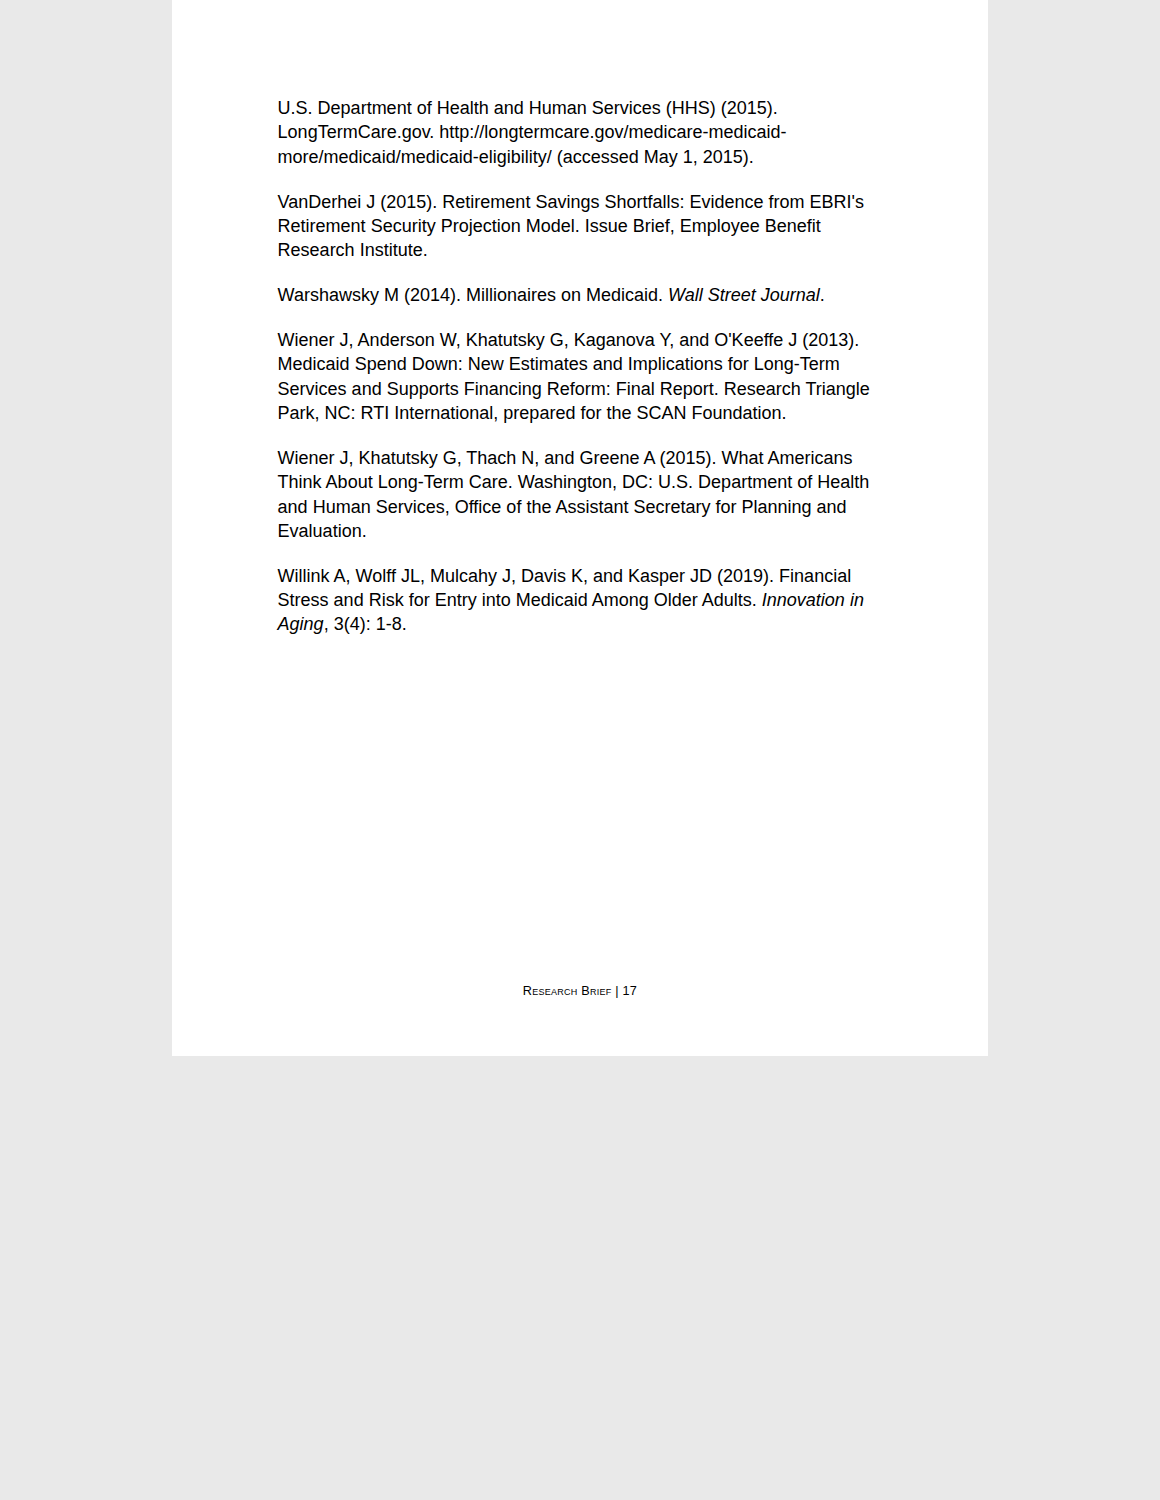U.S. Department of Health and Human Services (HHS) (2015). LongTermCare.gov. http://longtermcare.gov/medicare-medicaid-more/medicaid/medicaid-eligibility/ (accessed May 1, 2015).
VanDerhei J (2015). Retirement Savings Shortfalls: Evidence from EBRI's Retirement Security Projection Model. Issue Brief, Employee Benefit Research Institute.
Warshawsky M (2014). Millionaires on Medicaid. Wall Street Journal.
Wiener J, Anderson W, Khatutsky G, Kaganova Y, and O'Keeffe J (2013). Medicaid Spend Down: New Estimates and Implications for Long-Term Services and Supports Financing Reform: Final Report. Research Triangle Park, NC: RTI International, prepared for the SCAN Foundation.
Wiener J, Khatutsky G, Thach N, and Greene A (2015). What Americans Think About Long-Term Care. Washington, DC: U.S. Department of Health and Human Services, Office of the Assistant Secretary for Planning and Evaluation.
Willink A, Wolff JL, Mulcahy J, Davis K, and Kasper JD (2019). Financial Stress and Risk for Entry into Medicaid Among Older Adults. Innovation in Aging, 3(4): 1-8.
Research Brief | 17